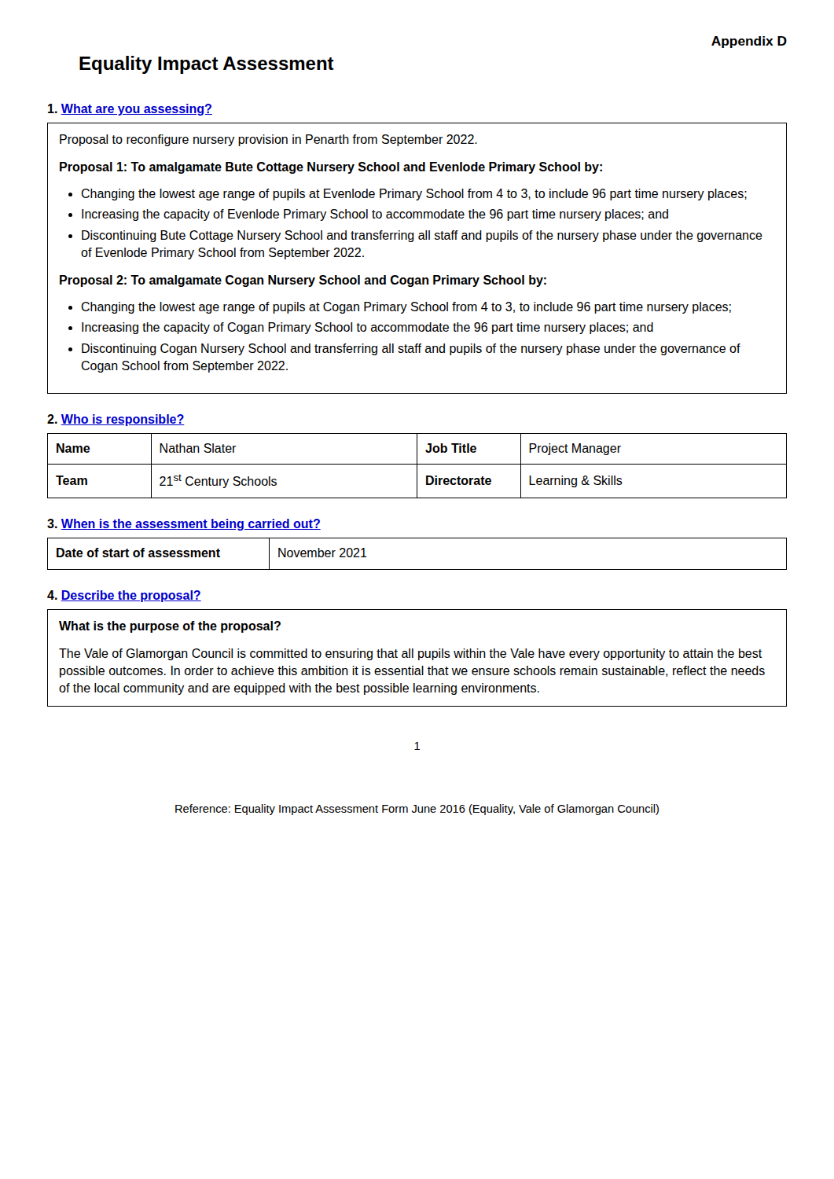Appendix D
Equality Impact Assessment
1. What are you assessing?
Proposal to reconfigure nursery provision in Penarth from September 2022.
Proposal 1: To amalgamate Bute Cottage Nursery School and Evenlode Primary School by:
Changing the lowest age range of pupils at Evenlode Primary School from 4 to 3, to include 96 part time nursery places;
Increasing the capacity of Evenlode Primary School to accommodate the 96 part time nursery places; and
Discontinuing Bute Cottage Nursery School and transferring all staff and pupils of the nursery phase under the governance of Evenlode Primary School from September 2022.
Proposal 2: To amalgamate Cogan Nursery School and Cogan Primary School by:
Changing the lowest age range of pupils at Cogan Primary School from 4 to 3, to include 96 part time nursery places;
Increasing the capacity of Cogan Primary School to accommodate the 96 part time nursery places; and
Discontinuing Cogan Nursery School and transferring all staff and pupils of the nursery phase under the governance of Cogan School from September 2022.
2. Who is responsible?
| Name | Nathan Slater | Job Title | Project Manager |
| Team | 21 st Century Schools | Directorate | Learning & Skills |
3. When is the assessment being carried out?
| Date of start of assessment | November 2021 |
4. Describe the proposal?
What is the purpose of the proposal?
The Vale of Glamorgan Council is committed to ensuring that all pupils within the Vale have every opportunity to attain the best possible outcomes. In order to achieve this ambition it is essential that we ensure schools remain sustainable, reflect the needs of the local community and are equipped with the best possible learning environments.
1
Reference: Equality Impact Assessment Form June 2016 (Equality, Vale of Glamorgan Council)